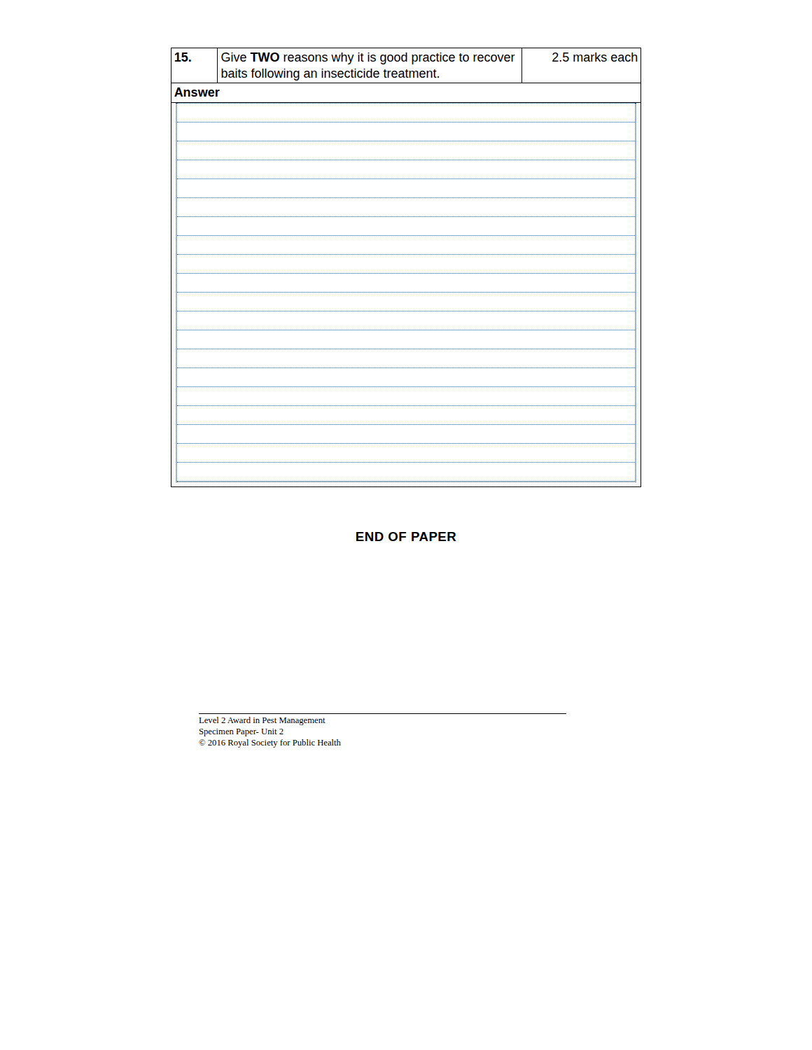| 15. | Give TWO reasons why it is good practice to recover baits following an insecticide treatment. | 2.5 marks each |
| Answer |
END OF PAPER
Level 2 Award in Pest Management
Specimen Paper- Unit 2
© 2016 Royal Society for Public Health